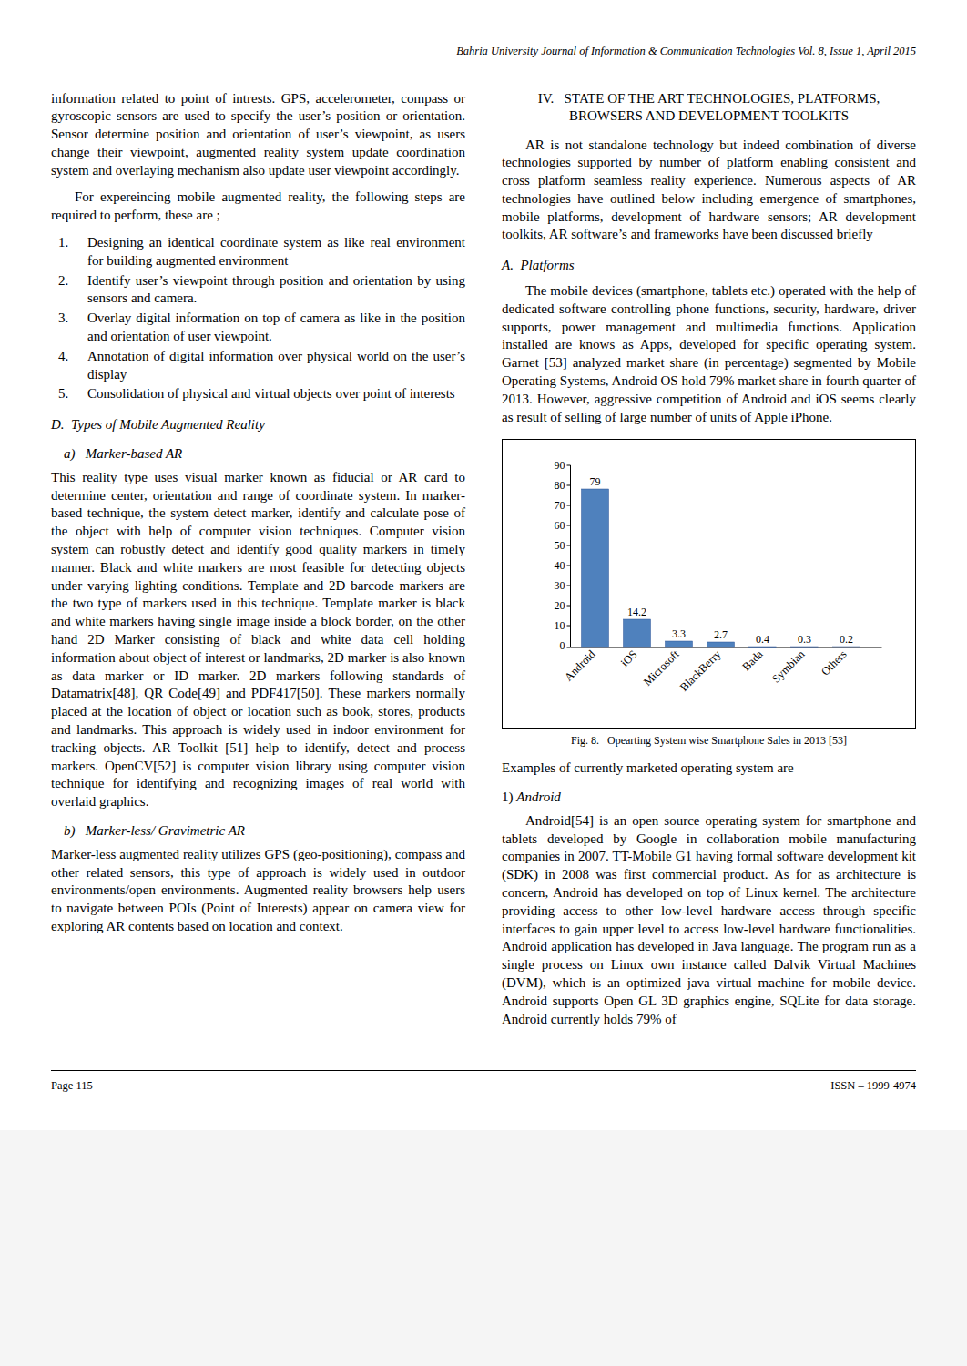Bahria University Journal of Information & Communication Technologies Vol. 8, Issue 1, April 2015
information related to point of intrests. GPS, accelerometer, compass or gyroscopic sensors are used to specify the user’s position or orientation. Sensor determine position and orientation of user’s viewpoint, as users change their viewpoint, augmented reality system update coordination system and overlaying mechanism also update user viewpoint accordingly.
For expereincing mobile augmented reality, the following steps are required to perform, these are ;
Designing an identical coordinate system as like real environment for building augmented environment
Identify user’s viewpoint through position and orientation by using sensors and camera.
Overlay digital information on top of camera as like in the position and orientation of user viewpoint.
Annotation of digital information over physical world on the user’s display
Consolidation of physical and virtual objects over point of interests
D. Types of Mobile Augmented Reality
a) Marker-based AR
This reality type uses visual marker known as fiducial or AR card to determine center, orientation and range of coordinate system. In marker-based technique, the system detect marker, identify and calculate pose of the object with help of computer vision techniques. Computer vision system can robustly detect and identify good quality markers in timely manner. Black and white markers are most feasible for detecting objects under varying lighting conditions. Template and 2D barcode markers are the two type of markers used in this technique. Template marker is black and white markers having single image inside a block border, on the other hand 2D Marker consisting of black and white data cell holding information about object of interest or landmarks, 2D marker is also known as data marker or ID marker. 2D markers following standards of Datamatrix[48], QR Code[49] and PDF417[50]. These markers normally placed at the location of object or location such as book, stores, products and landmarks. This approach is widely used in indoor environment for tracking objects. AR Toolkit [51] help to identify, detect and process markers. OpenCV[52] is computer vision library using computer vision technique for identifying and recognizing images of real world with overlaid graphics.
b) Marker-less/ Gravimetric AR
Marker-less augmented reality utilizes GPS (geo-positioning), compass and other related sensors, this type of approach is widely used in outdoor environments/open environments. Augmented reality browsers help users to navigate between POIs (Point of Interests) appear on camera view for exploring AR contents based on location and context.
IV. STATE OF THE ART TECHNOLOGIES, PLATFORMS, BROWSERS AND DEVELOPMENT TOOLKITS
AR is not standalone technology but indeed combination of diverse technologies supported by number of platform enabling consistent and cross platform seamless reality experience. Numerous aspects of AR technologies have outlined below including emergence of smartphones, mobile platforms, development of hardware sensors; AR development toolkits, AR software’s and frameworks have been discussed briefly
A. Platforms
The mobile devices (smartphone, tablets etc.) operated with the help of dedicated software controlling phone functions, security, hardware, driver supports, power management and multimedia functions. Application installed are knows as Apps, developed for specific operating system. Garnet [53] analyzed market share (in percentage) segmented by Mobile Operating Systems, Android OS hold 79% market share in fourth quarter of 2013. However, aggressive competition of Android and iOS seems clearly as result of selling of large number of units of Apple iPhone.
90 80 70 60 50 40 30 20 10 0 79 14.2 3.3 2.7 0.4 0.3 0.2 Android iOS Microsoft BlackBerry Bada Symbian Others
Fig. 8. Opearting System wise Smartphone Sales in 2013 [53]
Examples of currently marketed operating system are
1) Android
Android[54] is an open source operating system for smartphone and tablets developed by Google in collaboration mobile manufacturing companies in 2007. TT-Mobile G1 having formal software development kit (SDK) in 2008 was first commercial product. As for as architecture is concern, Android has developed on top of Linux kernel. The architecture providing access to other low-level hardware access through specific interfaces to gain upper level to access low-level hardware functionalities. Android application has developed in Java language. The program run as a single process on Linux own instance called Dalvik Virtual Machines (DVM), which is an optimized java virtual machine for mobile device. Android supports Open GL 3D graphics engine, SQLite for data storage. Android currently holds 79% of
Page 115 ISSN – 1999-4974